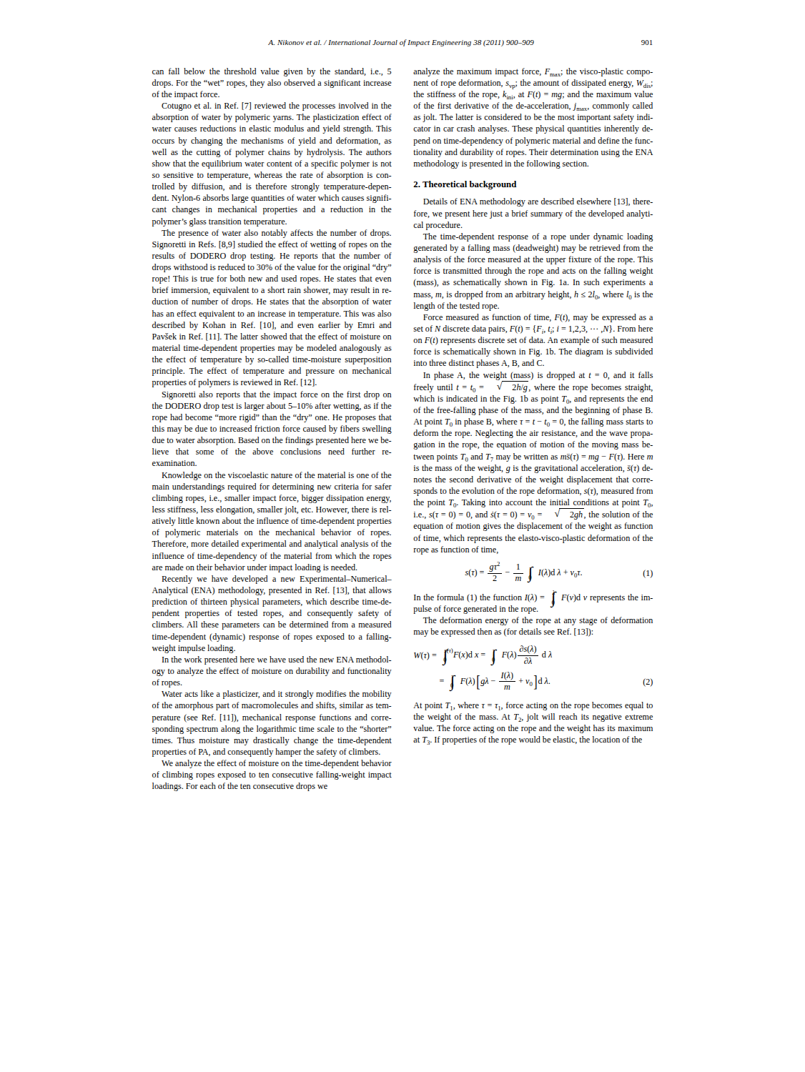A. Nikonov et al. / International Journal of Impact Engineering 38 (2011) 900–909 901
can fall below the threshold value given by the standard, i.e., 5 drops. For the “wet” ropes, they also observed a significant increase of the impact force.
Cotugno et al. in Ref. [7] reviewed the processes involved in the absorption of water by polymeric yarns. The plasticization effect of water causes reductions in elastic modulus and yield strength. This occurs by changing the mechanisms of yield and deformation, as well as the cutting of polymer chains by hydrolysis. The authors show that the equilibrium water content of a specific polymer is not so sensitive to temperature, whereas the rate of absorption is controlled by diffusion, and is therefore strongly temperature-dependent. Nylon-6 absorbs large quantities of water which causes significant changes in mechanical properties and a reduction in the polymer’s glass transition temperature.
The presence of water also notably affects the number of drops. Signoretti in Refs. [8,9] studied the effect of wetting of ropes on the results of DODERO drop testing. He reports that the number of drops withstood is reduced to 30% of the value for the original “dry” rope! This is true for both new and used ropes. He states that even brief immersion, equivalent to a short rain shower, may result in reduction of number of drops. He states that the absorption of water has an effect equivalent to an increase in temperature. This was also described by Kohan in Ref. [10], and even earlier by Emri and Pavšek in Ref. [11]. The latter showed that the effect of moisture on material time-dependent properties may be modeled analogously as the effect of temperature by so-called time-moisture superposition principle. The effect of temperature and pressure on mechanical properties of polymers is reviewed in Ref. [12].
Signoretti also reports that the impact force on the first drop on the DODERO drop test is larger about 5–10% after wetting, as if the rope had become “more rigid” than the “dry” one. He proposes that this may be due to increased friction force caused by fibers swelling due to water absorption. Based on the findings presented here we believe that some of the above conclusions need further re-examination.
Knowledge on the viscoelastic nature of the material is one of the main understandings required for determining new criteria for safer climbing ropes, i.e., smaller impact force, bigger dissipation energy, less stiffness, less elongation, smaller jolt, etc. However, there is relatively little known about the influence of time-dependent properties of polymeric materials on the mechanical behavior of ropes. Therefore, more detailed experimental and analytical analysis of the influence of time-dependency of the material from which the ropes are made on their behavior under impact loading is needed.
Recently we have developed a new Experimental–Numerical–Analytical (ENA) methodology, presented in Ref. [13], that allows prediction of thirteen physical parameters, which describe time-dependent properties of tested ropes, and consequently safety of climbers. All these parameters can be determined from a measured time-dependent (dynamic) response of ropes exposed to a falling-weight impulse loading.
In the work presented here we have used the new ENA methodology to analyze the effect of moisture on durability and functionality of ropes.
Water acts like a plasticizer, and it strongly modifies the mobility of the amorphous part of macromolecules and shifts, similar as temperature (see Ref. [11]), mechanical response functions and corresponding spectrum along the logarithmic time scale to the “shorter” times. Thus moisture may drastically change the time-dependent properties of PA, and consequently hamper the safety of climbers.
We analyze the effect of moisture on the time-dependent behavior of climbing ropes exposed to ten consecutive falling-weight impact loadings. For each of the ten consecutive drops we
analyze the maximum impact force, Fmax; the visco-plastic component of rope deformation, svp; the amount of dissipated energy, Wdis; the stiffness of the rope, kini, at F(t) = mg; and the maximum value of the first derivative of the de-acceleration, jmax, commonly called as jolt. The latter is considered to be the most important safety indicator in car crash analyses. These physical quantities inherently depend on time-dependency of polymeric material and define the functionality and durability of ropes. Their determination using the ENA methodology is presented in the following section.
2. Theoretical background
Details of ENA methodology are described elsewhere [13], therefore, we present here just a brief summary of the developed analytical procedure.
The time-dependent response of a rope under dynamic loading generated by a falling mass (deadweight) may be retrieved from the analysis of the force measured at the upper fixture of the rope. This force is transmitted through the rope and acts on the falling weight (mass), as schematically shown in Fig. 1a. In such experiments a mass, m, is dropped from an arbitrary height, h ≤ 2l0, where l0 is the length of the tested rope.
Force measured as function of time, F(t), may be expressed as a set of N discrete data pairs, F(t) = {Fi, ti; i = 1,2,3, ··· ,N}. From here on F(t) represents discrete set of data. An example of such measured force is schematically shown in Fig. 1b. The diagram is subdivided into three distinct phases A, B, and C.
In phase A, the weight (mass) is dropped at t = 0, and it falls freely until t = t0 = 2h/g, where the rope becomes straight, which is indicated in the Fig. 1b as point T0, and represents the end of the free-falling phase of the mass, and the beginning of phase B. At point T0 in phase B, where τ = t − t0 = 0, the falling mass starts to deform the rope. Neglecting the air resistance, and the wave propagation in the rope, the equation of motion of the moving mass between points T0 and T7 may be written as ms̈(τ) = mg − F(τ). Here m is the mass of the weight, g is the gravitational acceleration, s̈(τ) denotes the second derivative of the weight displacement that corresponds to the evolution of the rope deformation, s(τ), measured from the point T0. Taking into account the initial conditions at point T0, i.e., s(τ = 0) = 0, and ṡ(τ = 0) = v0 = 2gh, the solution of the equation of motion gives the displacement of the weight as function of time, which represents the elasto-visco-plastic deformation of the rope as function of time,
s(τ) = gτ22 − 1 m∫τ 0 I(λ)d λ + v0τ.
(1)
In the formula (1) the function I(λ) = ∫λ 0 F(v)d v represents the impulse of force generated in the rope.
The deformation energy of the rope at any stage of deformation may be expressed then as (for details see Ref. [13]):
W(τ) =
∫s(τ) 0 F(x)d x = ∫τ 0 F(λ)∂s(λ)∂λ d λ
W(τ) =
= ∫τ 0 F(λ)[gλ − I(λ) m + v0] d λ.
(2)
At point T1, where τ = τ1, force acting on the rope becomes equal to the weight of the mass. At T2, jolt will reach its negative extreme value. The force acting on the rope and the weight has its maximum at T3. If properties of the rope would be elastic, the location of the